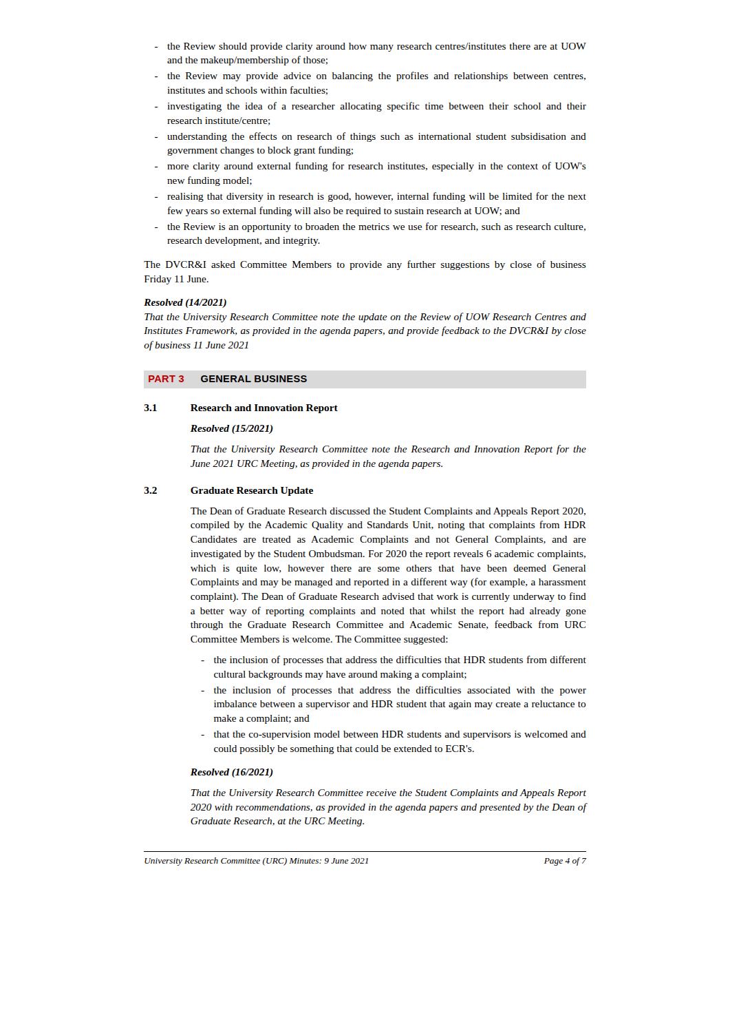the Review should provide clarity around how many research centres/institutes there are at UOW and the makeup/membership of those;
the Review may provide advice on balancing the profiles and relationships between centres, institutes and schools within faculties;
investigating the idea of a researcher allocating specific time between their school and their research institute/centre;
understanding the effects on research of things such as international student subsidisation and government changes to block grant funding;
more clarity around external funding for research institutes, especially in the context of UOW's new funding model;
realising that diversity in research is good, however, internal funding will be limited for the next few years so external funding will also be required to sustain research at UOW; and
the Review is an opportunity to broaden the metrics we use for research, such as research culture, research development, and integrity.
The DVCR&I asked Committee Members to provide any further suggestions by close of business Friday 11 June.
Resolved (14/2021)
That the University Research Committee note the update on the Review of UOW Research Centres and Institutes Framework, as provided in the agenda papers, and provide feedback to the DVCR&I by close of business 11 June 2021
PART 3 GENERAL BUSINESS
3.1 Research and Innovation Report
Resolved (15/2021)
That the University Research Committee note the Research and Innovation Report for the June 2021 URC Meeting, as provided in the agenda papers.
3.2 Graduate Research Update
The Dean of Graduate Research discussed the Student Complaints and Appeals Report 2020, compiled by the Academic Quality and Standards Unit, noting that complaints from HDR Candidates are treated as Academic Complaints and not General Complaints, and are investigated by the Student Ombudsman. For 2020 the report reveals 6 academic complaints, which is quite low, however there are some others that have been deemed General Complaints and may be managed and reported in a different way (for example, a harassment complaint). The Dean of Graduate Research advised that work is currently underway to find a better way of reporting complaints and noted that whilst the report had already gone through the Graduate Research Committee and Academic Senate, feedback from URC Committee Members is welcome. The Committee suggested:
the inclusion of processes that address the difficulties that HDR students from different cultural backgrounds may have around making a complaint;
the inclusion of processes that address the difficulties associated with the power imbalance between a supervisor and HDR student that again may create a reluctance to make a complaint; and
that the co-supervision model between HDR students and supervisors is welcomed and could possibly be something that could be extended to ECR's.
Resolved (16/2021)
That the University Research Committee receive the Student Complaints and Appeals Report 2020 with recommendations, as provided in the agenda papers and presented by the Dean of Graduate Research, at the URC Meeting.
University Research Committee (URC) Minutes: 9 June 2021 Page 4 of 7